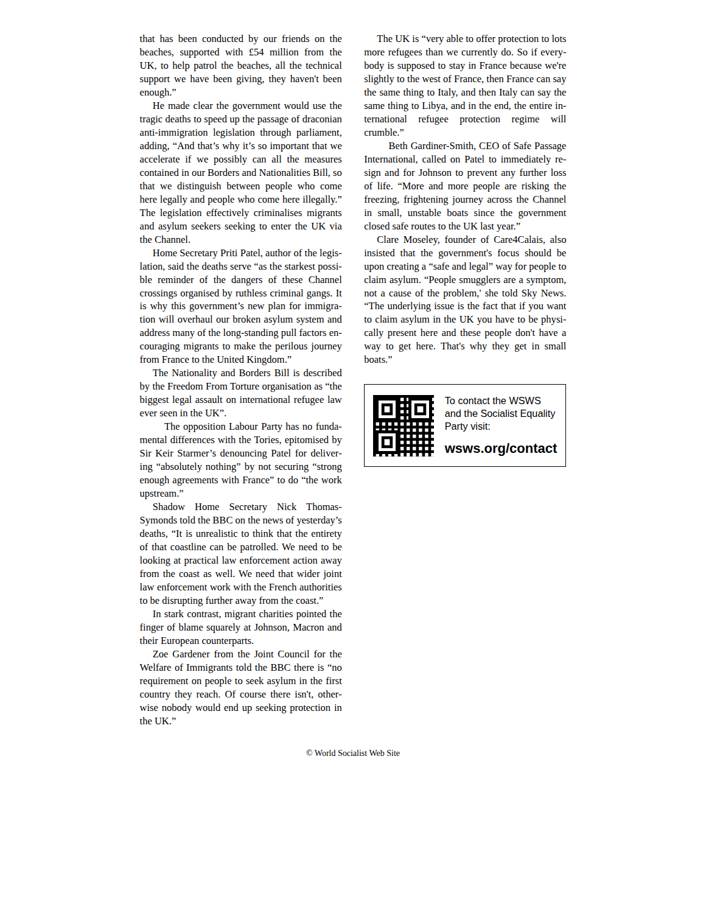that has been conducted by our friends on the beaches, supported with £54 million from the UK, to help patrol the beaches, all the technical support we have been giving, they haven't been enough.”
He made clear the government would use the tragic deaths to speed up the passage of draconian anti-immigration legislation through parliament, adding, “And that’s why it’s so important that we accelerate if we possibly can all the measures contained in our Borders and Nationalities Bill, so that we distinguish between people who come here legally and people who come here illegally.” The legislation effectively criminalises migrants and asylum seekers seeking to enter the UK via the Channel.
Home Secretary Priti Patel, author of the legislation, said the deaths serve “as the starkest possible reminder of the dangers of these Channel crossings organised by ruthless criminal gangs. It is why this government’s new plan for immigration will overhaul our broken asylum system and address many of the long-standing pull factors encouraging migrants to make the perilous journey from France to the United Kingdom.”
The Nationality and Borders Bill is described by the Freedom From Torture organisation as “the biggest legal assault on international refugee law ever seen in the UK”.
The opposition Labour Party has no fundamental differences with the Tories, epitomised by Sir Keir Starmer’s denouncing Patel for delivering “absolutely nothing” by not securing “strong enough agreements with France” to do “the work upstream.”
Shadow Home Secretary Nick Thomas-Symonds told the BBC on the news of yesterday’s deaths, “It is unrealistic to think that the entirety of that coastline can be patrolled. We need to be looking at practical law enforcement action away from the coast as well. We need that wider joint law enforcement work with the French authorities to be disrupting further away from the coast.”
In stark contrast, migrant charities pointed the finger of blame squarely at Johnson, Macron and their European counterparts.
Zoe Gardener from the Joint Council for the Welfare of Immigrants told the BBC there is “no requirement on people to seek asylum in the first country they reach. Of course there isn't, otherwise nobody would end up seeking protection in the UK.”
The UK is “very able to offer protection to lots more refugees than we currently do. So if everybody is supposed to stay in France because we're slightly to the west of France, then France can say the same thing to Italy, and then Italy can say the same thing to Libya, and in the end, the entire international refugee protection regime will crumble.”
Beth Gardiner-Smith, CEO of Safe Passage International, called on Patel to immediately resign and for Johnson to prevent any further loss of life. “More and more people are risking the freezing, frightening journey across the Channel in small, unstable boats since the government closed safe routes to the UK last year.”
Clare Moseley, founder of Care4Calais, also insisted that the government's focus should be upon creating a “safe and legal” way for people to claim asylum. “People smugglers are a symptom, not a cause of the problem,' she told Sky News. “The underlying issue is the fact that if you want to claim asylum in the UK you have to be physically present here and these people don't have a way to get here. That's why they get in small boats.”
To contact the WSWS and the Socialist Equality Party visit: wsws.org/contact
© World Socialist Web Site